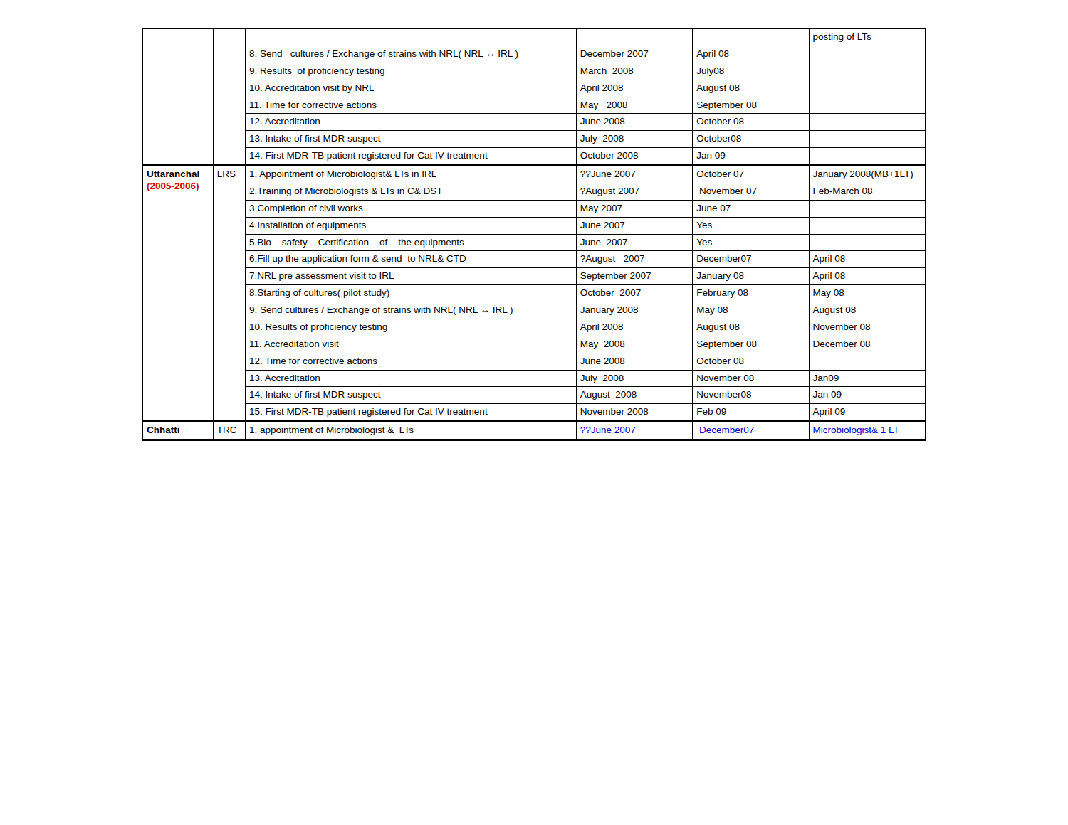| | | | | | posting of LTs |
| 8. Send cultures / Exchange of strains with NRL( NRL ↔ IRL ) | December 2007 | April 08 | |
| 9. Results of proficiency testing | March 2008 | July08 | |
| 10. Accreditation visit by NRL | April 2008 | August 08 | |
| 11. Time for corrective actions | May 2008 | September 08 | |
| 12. Accreditation | June 2008 | October 08 | |
| 13. Intake of first MDR suspect | July 2008 | October08 | |
| 14. First MDR-TB patient registered for Cat IV treatment | October 2008 | Jan 09 | |
| Uttaranchal (2005-2006) | LRS | 1. Appointment of Microbiologist& LTs in IRL | ??June 2007 | October 07 | January 2008(MB+1LT) |
| 2.Training of Microbiologists & LTs in C& DST | ?August 2007 | November 07 | Feb-March 08 |
| 3.Completion of civil works | May 2007 | June 07 | |
| 4.Installation of equipments | June 2007 | Yes | |
| 5.Bio safety Certification of the equipments | June 2007 | Yes | |
| 6.Fill up the application form & send to NRL& CTD | ?August 2007 | December07 | April 08 |
| 7.NRL pre assessment visit to IRL | September 2007 | January 08 | April 08 |
| 8.Starting of cultures( pilot study) | October 2007 | February 08 | May 08 |
| 9. Send cultures / Exchange of strains with NRL( NRL ↔ IRL ) | January 2008 | May 08 | August 08 |
| 10. Results of proficiency testing | April 2008 | August 08 | November 08 |
| 11. Accreditation visit | May 2008 | September 08 | December 08 |
| 12. Time for corrective actions | June 2008 | October 08 | |
| 13. Accreditation | July 2008 | November 08 | Jan09 |
| 14. Intake of first MDR suspect | August 2008 | November08 | Jan 09 |
| 15. First MDR-TB patient registered for Cat IV treatment | November 2008 | Feb 09 | April 09 |
| Chhatti | TRC | 1. appointment of Microbiologist & LTs | ??June 2007 | December07 | Microbiologist& 1 LT |